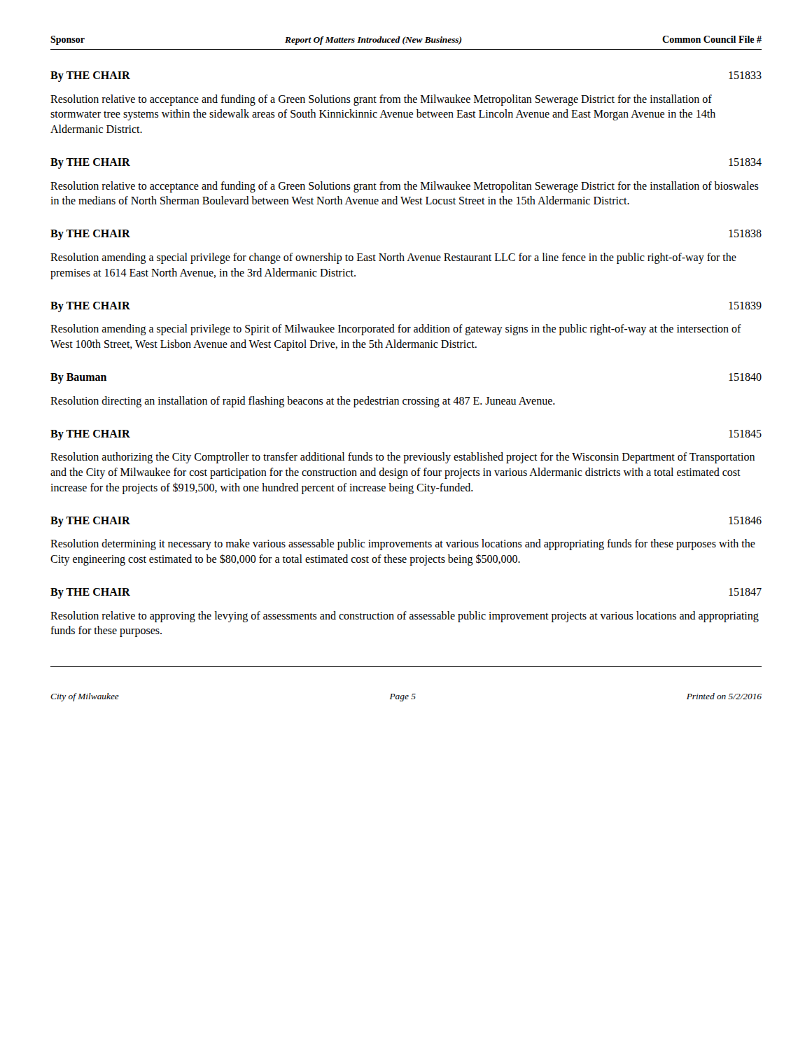Sponsor
Report Of Matters Introduced (New Business)
Common Council File #
By THE CHAIR 151833
Resolution relative to acceptance and funding of a Green Solutions grant from the Milwaukee Metropolitan Sewerage District for the installation of stormwater tree systems within the sidewalk areas of South Kinnickinnic Avenue between East Lincoln Avenue and East Morgan Avenue in the 14th Aldermanic District.
By THE CHAIR 151834
Resolution relative to acceptance and funding of a Green Solutions grant from the Milwaukee Metropolitan Sewerage District for the installation of bioswales in the medians of North Sherman Boulevard between West North Avenue and West Locust Street in the 15th Aldermanic District.
By THE CHAIR 151838
Resolution amending a special privilege for change of ownership to East North Avenue Restaurant LLC for a line fence in the public right-of-way for the premises at 1614 East North Avenue, in the 3rd Aldermanic District.
By THE CHAIR 151839
Resolution amending a special privilege to Spirit of Milwaukee Incorporated for addition of gateway signs in the public right-of-way at the intersection of West 100th Street, West Lisbon Avenue and West Capitol Drive, in the 5th Aldermanic District.
By Bauman 151840
Resolution directing an installation of rapid flashing beacons at the pedestrian crossing at 487 E. Juneau Avenue.
By THE CHAIR 151845
Resolution authorizing the City Comptroller to transfer additional funds to the previously established project for the Wisconsin Department of Transportation and the City of Milwaukee for cost participation for the construction and design of four projects in various Aldermanic districts with a total estimated cost increase for the projects of $919,500, with one hundred percent of increase being City-funded.
By THE CHAIR 151846
Resolution determining it necessary to make various assessable public improvements at various locations and appropriating funds for these purposes with the City engineering cost estimated to be $80,000 for a total estimated cost of these projects being $500,000.
By THE CHAIR 151847
Resolution relative to approving the levying of assessments and construction of assessable public improvement projects at various locations and appropriating funds for these purposes.
City of Milwaukee
Page 5
Printed on 5/2/2016